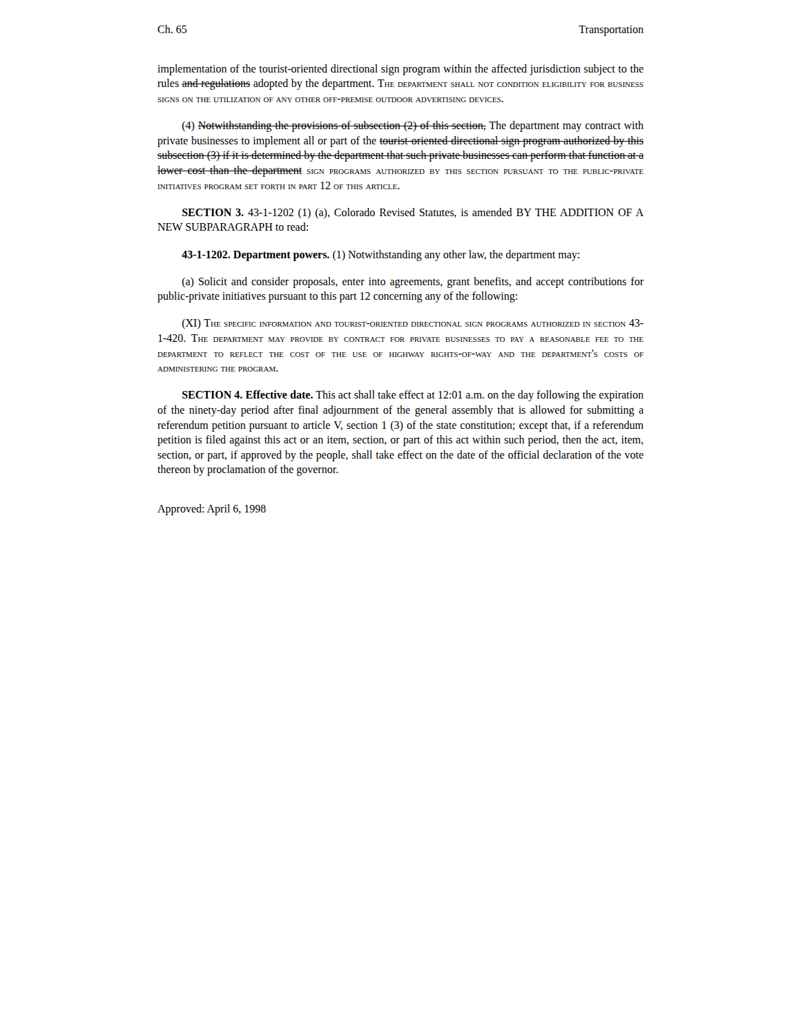Ch. 65 Transportation
implementation of the tourist-oriented directional sign program within the affected jurisdiction subject to the rules and regulations adopted by the department. The department shall not condition eligibility for business signs on the utilization of any other off-premise outdoor advertising devices.
(4) Notwithstanding the provisions of subsection (2) of this section, The department may contract with private businesses to implement all or part of the tourist-oriented directional sign program authorized by this subsection (3) if it is determined by the department that such private businesses can perform that function at a lower cost than the department sign programs authorized by this section pursuant to the public-private initiatives program set forth in part 12 of this article.
SECTION 3. 43-1-1202 (1) (a), Colorado Revised Statutes, is amended BY THE ADDITION OF A NEW SUBPARAGRAPH to read:
43-1-1202. Department powers. (1) Notwithstanding any other law, the department may:
(a) Solicit and consider proposals, enter into agreements, grant benefits, and accept contributions for public-private initiatives pursuant to this part 12 concerning any of the following:
(XI) The specific information and tourist-oriented directional sign programs authorized in section 43-1-420. The department may provide by contract for private businesses to pay a reasonable fee to the department to reflect the cost of the use of highway rights-of-way and the department's costs of administering the program.
SECTION 4. Effective date. This act shall take effect at 12:01 a.m. on the day following the expiration of the ninety-day period after final adjournment of the general assembly that is allowed for submitting a referendum petition pursuant to article V, section 1 (3) of the state constitution; except that, if a referendum petition is filed against this act or an item, section, or part of this act within such period, then the act, item, section, or part, if approved by the people, shall take effect on the date of the official declaration of the vote thereon by proclamation of the governor.
Approved: April 6, 1998